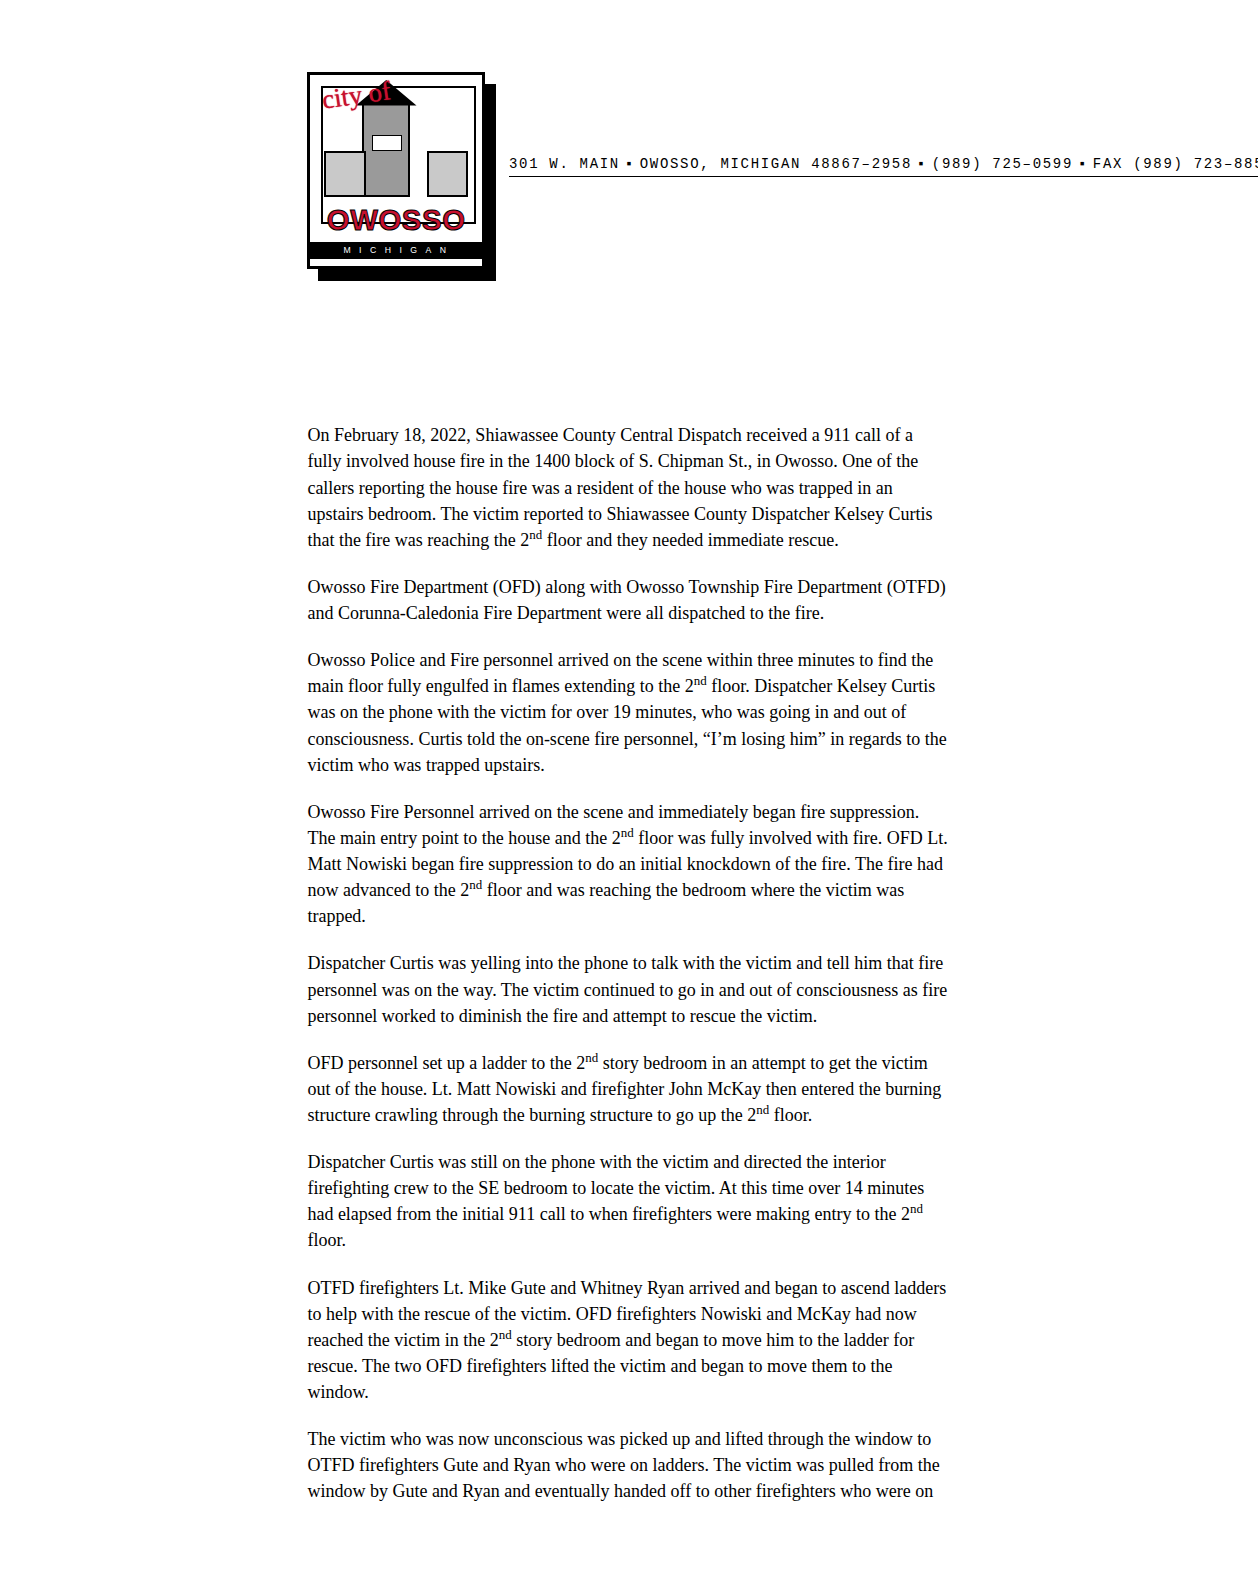city of OWOSSO M I C H I G A N
301 W. MAIN▪OWOSSO, MICHIGAN 48867–2958▪(989) 725–0599▪FAX (989) 723–8854
On February 18, 2022, Shiawassee County Central Dispatch received a 911 call of a fully involved house fire in the 1400 block of S. Chipman St., in Owosso. One of the callers reporting the house fire was a resident of the house who was trapped in an upstairs bedroom. The victim reported to Shiawassee County Dispatcher Kelsey Curtis that the fire was reaching the 2nd floor and they needed immediate rescue.
Owosso Fire Department (OFD) along with Owosso Township Fire Department (OTFD) and Corunna-Caledonia Fire Department were all dispatched to the fire.
Owosso Police and Fire personnel arrived on the scene within three minutes to find the main floor fully engulfed in flames extending to the 2nd floor. Dispatcher Kelsey Curtis was on the phone with the victim for over 19 minutes, who was going in and out of consciousness. Curtis told the on-scene fire personnel, “I’m losing him” in regards to the victim who was trapped upstairs.
Owosso Fire Personnel arrived on the scene and immediately began fire suppression. The main entry point to the house and the 2nd floor was fully involved with fire. OFD Lt. Matt Nowiski began fire suppression to do an initial knockdown of the fire. The fire had now advanced to the 2nd floor and was reaching the bedroom where the victim was trapped.
Dispatcher Curtis was yelling into the phone to talk with the victim and tell him that fire personnel was on the way. The victim continued to go in and out of consciousness as fire personnel worked to diminish the fire and attempt to rescue the victim.
OFD personnel set up a ladder to the 2nd story bedroom in an attempt to get the victim out of the house. Lt. Matt Nowiski and firefighter John McKay then entered the burning structure crawling through the burning structure to go up the 2nd floor.
Dispatcher Curtis was still on the phone with the victim and directed the interior firefighting crew to the SE bedroom to locate the victim. At this time over 14 minutes had elapsed from the initial 911 call to when firefighters were making entry to the 2nd floor.
OTFD firefighters Lt. Mike Gute and Whitney Ryan arrived and began to ascend ladders to help with the rescue of the victim. OFD firefighters Nowiski and McKay had now reached the victim in the 2nd story bedroom and began to move him to the ladder for rescue. The two OFD firefighters lifted the victim and began to move them to the window.
The victim who was now unconscious was picked up and lifted through the window to OTFD firefighters Gute and Ryan who were on ladders. The victim was pulled from the window by Gute and Ryan and eventually handed off to other firefighters who were on